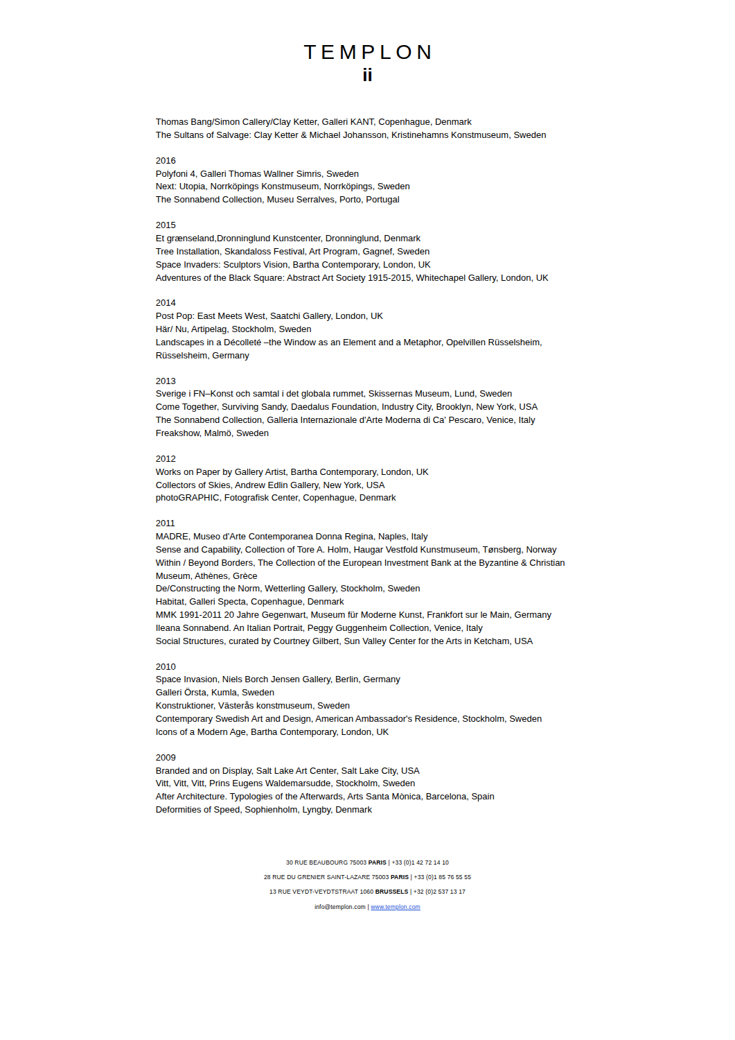TEMPLON
ii
Thomas Bang/Simon Callery/Clay Ketter, Galleri KANT, Copenhague, Denmark
The Sultans of Salvage: Clay Ketter & Michael Johansson, Kristinehamns Konstmuseum, Sweden
2016
Polyfoni 4, Galleri Thomas Wallner Simris, Sweden
Next: Utopia, Norrköpings Konstmuseum, Norrköpings, Sweden
The Sonnabend Collection, Museu Serralves, Porto, Portugal
2015
Et grænseland,Dronninglund Kunstcenter, Dronninglund, Denmark
Tree Installation, Skandaloss Festival, Art Program, Gagnef, Sweden
Space Invaders: Sculptors Vision, Bartha Contemporary, London, UK
Adventures of the Black Square: Abstract Art Society 1915-2015, Whitechapel Gallery, London, UK
2014
Post Pop: East Meets West, Saatchi Gallery, London, UK
Här/ Nu, Artipelag, Stockholm, Sweden
Landscapes in a Décolleté –the Window as an Element and a Metaphor, Opelvillen Rüsselsheim, Rüsselsheim, Germany
2013
Sverige i FN–Konst och samtal i det globala rummet, Skissernas Museum, Lund, Sweden
Come Together, Surviving Sandy, Daedalus Foundation, Industry City, Brooklyn, New York, USA
The Sonnabend Collection, Galleria Internazionale d'Arte Moderna di Ca' Pescaro, Venice, Italy
Freakshow, Malmö, Sweden
2012
Works on Paper by Gallery Artist, Bartha Contemporary, London, UK
Collectors of Skies, Andrew Edlin Gallery, New York, USA
photoGRAPHIC, Fotografisk Center, Copenhague, Denmark
2011
MADRE, Museo d'Arte Contemporanea Donna Regina, Naples, Italy
Sense and Capability, Collection of Tore A. Holm, Haugar Vestfold Kunstmuseum, Tønsberg, Norway
Within / Beyond Borders, The Collection of the European Investment Bank at the Byzantine & Christian Museum, Athènes, Grèce
De/Constructing the Norm, Wetterling Gallery, Stockholm, Sweden
Habitat, Galleri Specta, Copenhague, Denmark
MMK 1991-2011 20 Jahre Gegenwart, Museum für Moderne Kunst, Frankfort sur le Main, Germany
Ileana Sonnabend. An Italian Portrait, Peggy Guggenheim Collection, Venice, Italy
Social Structures, curated by Courtney Gilbert, Sun Valley Center for the Arts in Ketcham, USA
2010
Space Invasion, Niels Borch Jensen Gallery, Berlin, Germany
Galleri Örsta, Kumla, Sweden
Konstruktioner, Västerås konstmuseum, Sweden
Contemporary Swedish Art and Design, American Ambassador's Residence, Stockholm, Sweden
Icons of a Modern Age, Bartha Contemporary, London, UK
2009
Branded and on Display, Salt Lake Art Center, Salt Lake City, USA
Vitt, Vitt, Vitt, Prins Eugens Waldemarsudde, Stockholm, Sweden
After Architecture. Typologies of the Afterwards, Arts Santa Mònica, Barcelona, Spain
Deformities of Speed, Sophienholm, Lyngby, Denmark
30 RUE BEAUBOURG 75003 PARIS | +33 (0)1 42 72 14 10
28 RUE DU GRENIER SAINT-LAZARE 75003 PARIS | +33 (0)1 85 76 55 55
13 RUE VEYDT-VEYDTSTRAAT 1060 BRUSSELS | +32 (0)2 537 13 17
info@templon.com | www.templon.com